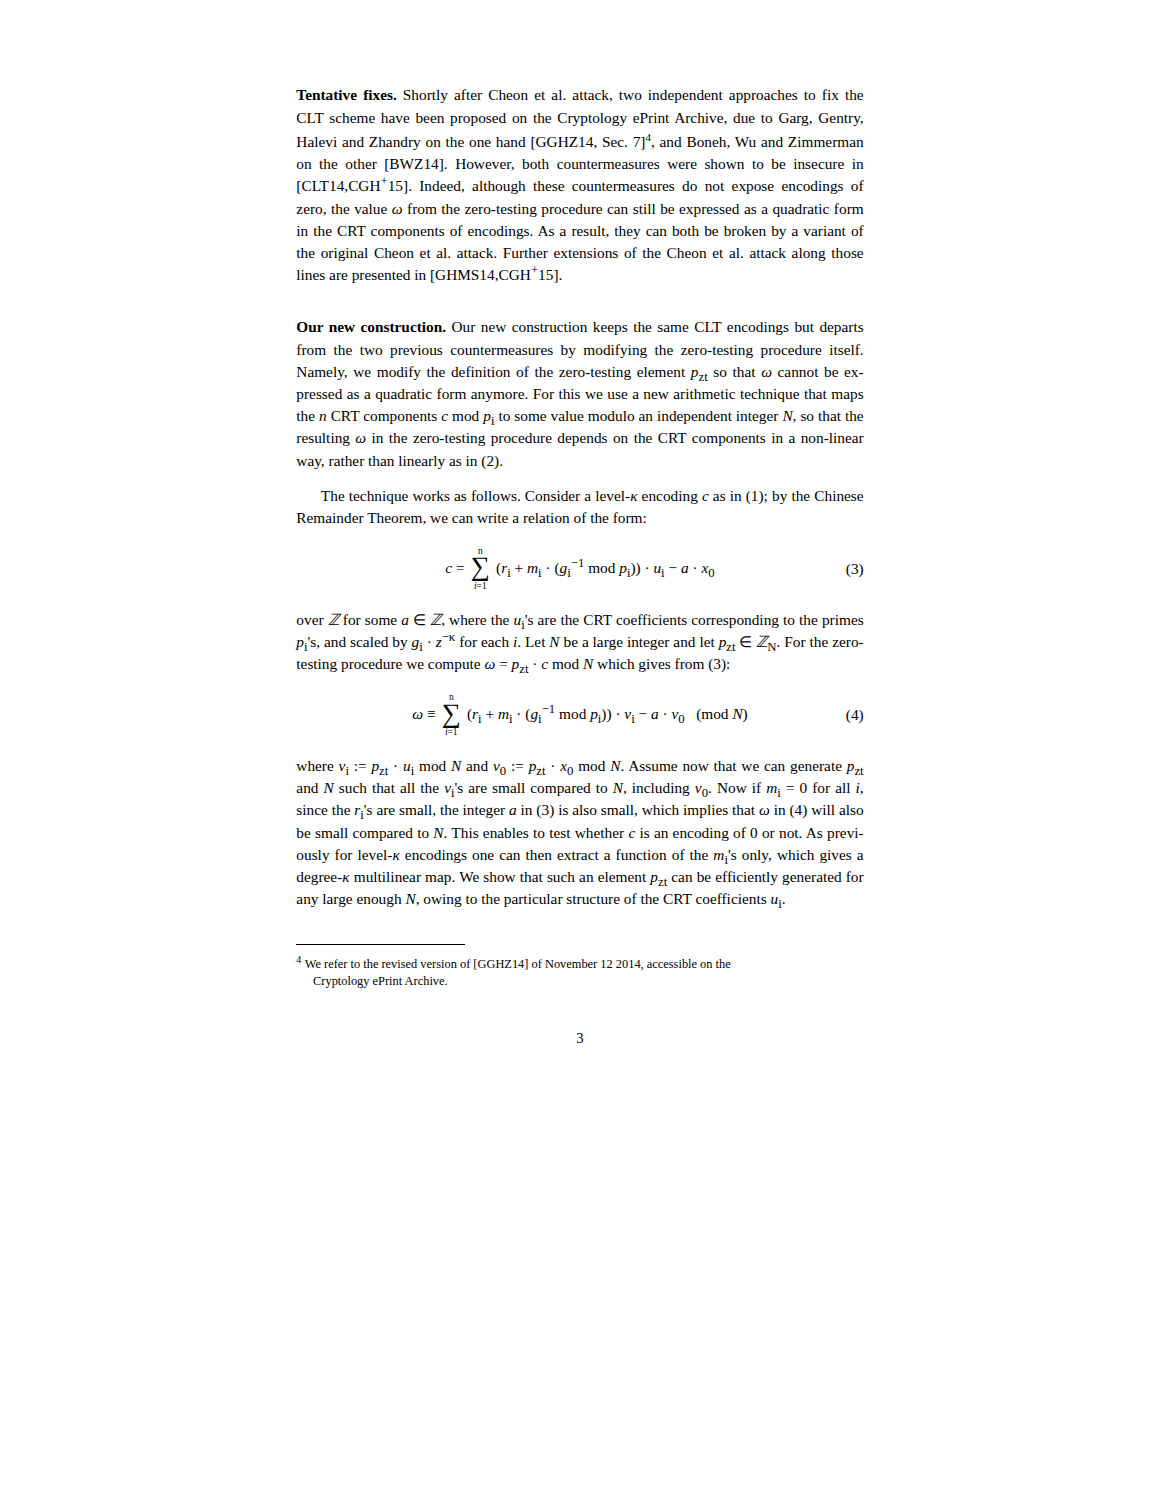Tentative fixes. Shortly after Cheon et al. attack, two independent approaches to fix the CLT scheme have been proposed on the Cryptology ePrint Archive, due to Garg, Gentry, Halevi and Zhandry on the one hand [GGHZ14, Sec. 7]4, and Boneh, Wu and Zimmerman on the other [BWZ14]. However, both countermeasures were shown to be insecure in [CLT14,CGH+15]. Indeed, although these countermeasures do not expose encodings of zero, the value ω from the zero-testing procedure can still be expressed as a quadratic form in the CRT components of encodings. As a result, they can both be broken by a variant of the original Cheon et al. attack. Further extensions of the Cheon et al. attack along those lines are presented in [GHMS14,CGH+15].
Our new construction. Our new construction keeps the same CLT encodings but departs from the two previous countermeasures by modifying the zero-testing procedure itself. Namely, we modify the definition of the zero-testing element pzt so that ω cannot be expressed as a quadratic form anymore. For this we use a new arithmetic technique that maps the n CRT components c mod pi to some value modulo an independent integer N, so that the resulting ω in the zero-testing procedure depends on the CRT components in a non-linear way, rather than linearly as in (2).
The technique works as follows. Consider a level-κ encoding c as in (1); by the Chinese Remainder Theorem, we can write a relation of the form:
c = n∑i=1 (ri + mi · (gi−1 mod pi)) · ui − a · x0
(3)
over ℤ for some a ∈ ℤ, where the ui's are the CRT coefficients corresponding to the primes pi's, and scaled by gi · z−κ for each i. Let N be a large integer and let pzt ∈ ℤN. For the zero-testing procedure we compute ω = pzt · c mod N which gives from (3):
ω ≡ n∑i=1 (ri + mi · (gi−1 mod pi)) · vi − a · v0 (mod N)
(4)
where vi := pzt · ui mod N and v0 := pzt · x0 mod N. Assume now that we can generate pzt and N such that all the vi's are small compared to N, including v0. Now if mi = 0 for all i, since the ri's are small, the integer a in (3) is also small, which implies that ω in (4) will also be small compared to N. This enables to test whether c is an encoding of 0 or not. As previously for level-κ encodings one can then extract a function of the mi's only, which gives a degree-κ multilinear map. We show that such an element pzt can be efficiently generated for any large enough N, owing to the particular structure of the CRT coefficients ui.
4 We refer to the revised version of [GGHZ14] of November 12 2014, accessible on the Cryptology ePrint Archive.
3